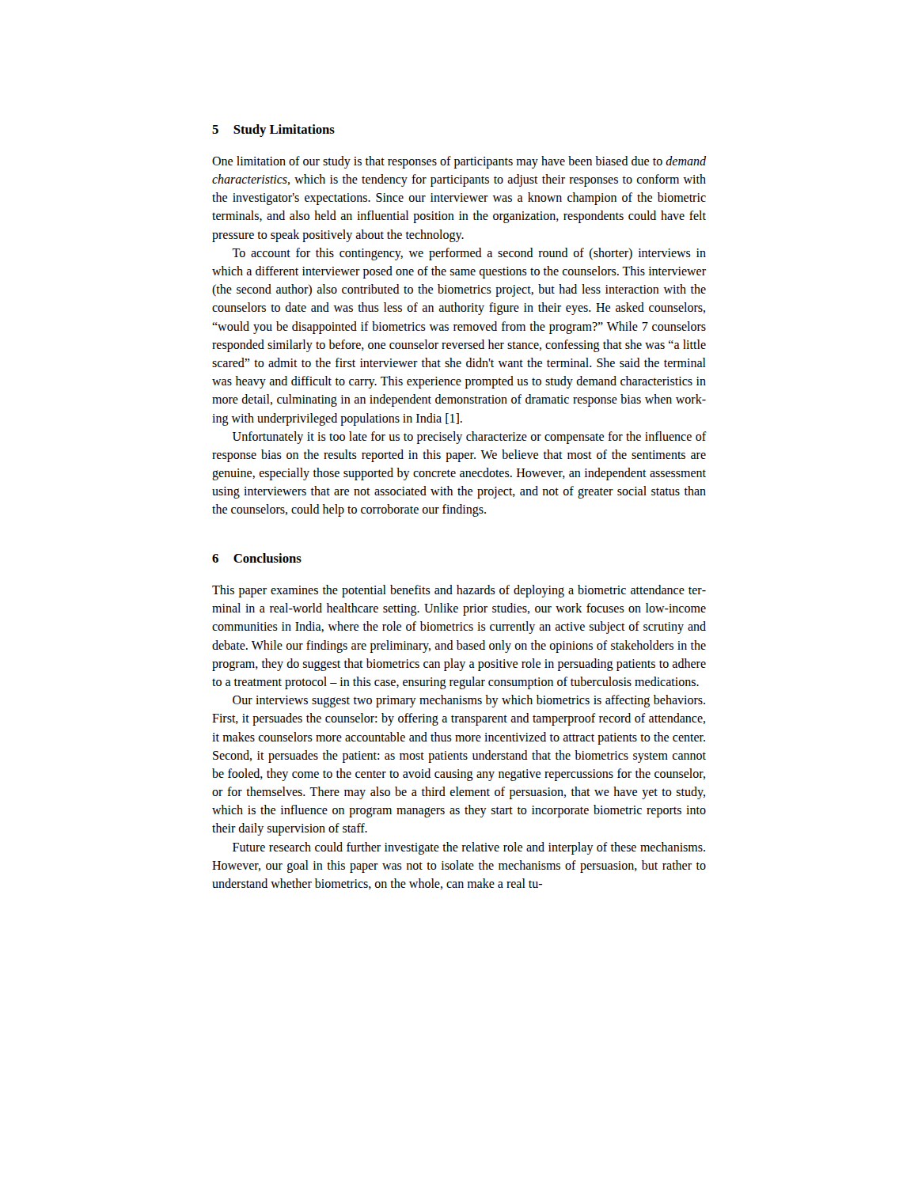5 Study Limitations
One limitation of our study is that responses of participants may have been biased due to demand characteristics, which is the tendency for participants to adjust their responses to conform with the investigator's expectations. Since our interviewer was a known champion of the biometric terminals, and also held an influential position in the organization, respondents could have felt pressure to speak positively about the technology.
To account for this contingency, we performed a second round of (shorter) interviews in which a different interviewer posed one of the same questions to the counselors. This interviewer (the second author) also contributed to the biometrics project, but had less interaction with the counselors to date and was thus less of an authority figure in their eyes. He asked counselors, “would you be disappointed if biometrics was removed from the program?” While 7 counselors responded similarly to before, one counselor reversed her stance, confessing that she was “a little scared” to admit to the first interviewer that she didn't want the terminal. She said the terminal was heavy and difficult to carry. This experience prompted us to study demand characteristics in more detail, culminating in an independent demonstration of dramatic response bias when working with underprivileged populations in India [1].
Unfortunately it is too late for us to precisely characterize or compensate for the influence of response bias on the results reported in this paper. We believe that most of the sentiments are genuine, especially those supported by concrete anecdotes. However, an independent assessment using interviewers that are not associated with the project, and not of greater social status than the counselors, could help to corroborate our findings.
6 Conclusions
This paper examines the potential benefits and hazards of deploying a biometric attendance terminal in a real-world healthcare setting. Unlike prior studies, our work focuses on low-income communities in India, where the role of biometrics is currently an active subject of scrutiny and debate. While our findings are preliminary, and based only on the opinions of stakeholders in the program, they do suggest that biometrics can play a positive role in persuading patients to adhere to a treatment protocol – in this case, ensuring regular consumption of tuberculosis medications.
Our interviews suggest two primary mechanisms by which biometrics is affecting behaviors. First, it persuades the counselor: by offering a transparent and tamperproof record of attendance, it makes counselors more accountable and thus more incentivized to attract patients to the center. Second, it persuades the patient: as most patients understand that the biometrics system cannot be fooled, they come to the center to avoid causing any negative repercussions for the counselor, or for themselves. There may also be a third element of persuasion, that we have yet to study, which is the influence on program managers as they start to incorporate biometric reports into their daily supervision of staff.
Future research could further investigate the relative role and interplay of these mechanisms. However, our goal in this paper was not to isolate the mechanisms of persuasion, but rather to understand whether biometrics, on the whole, can make a real tu-